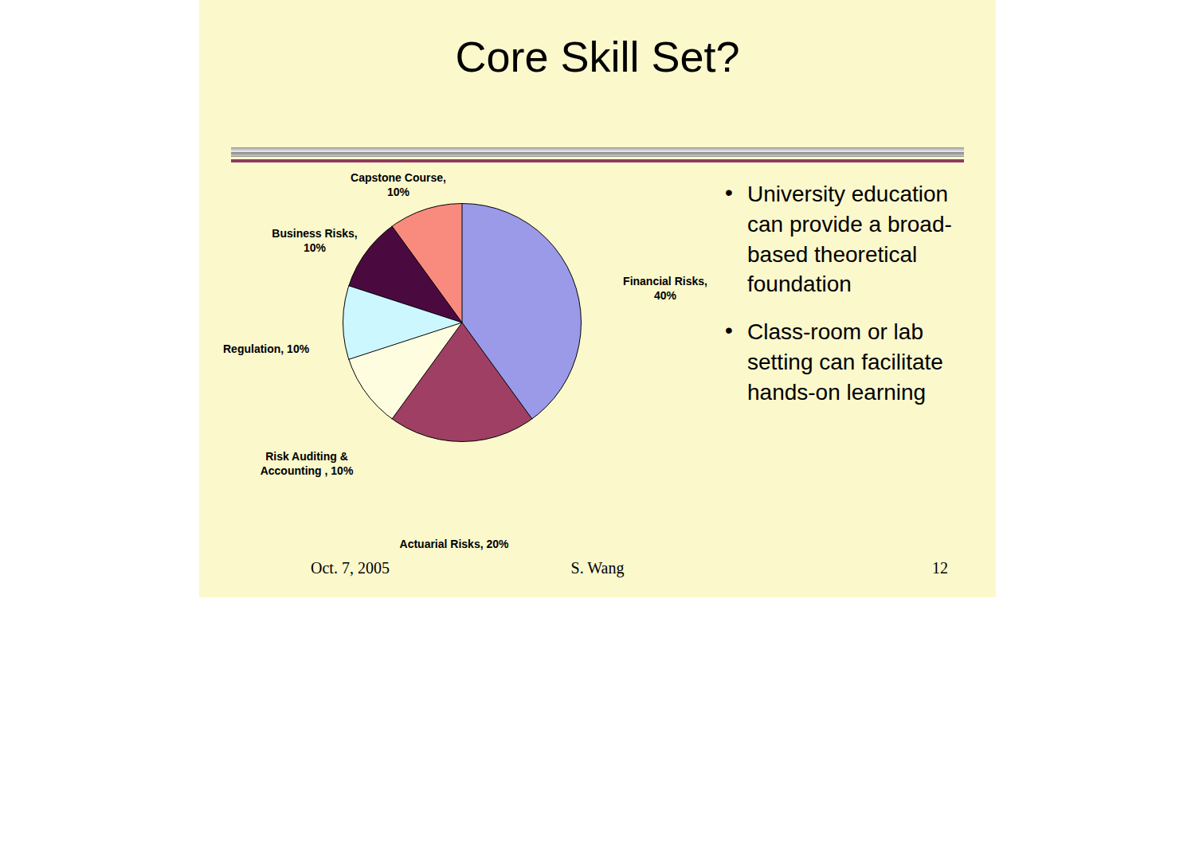Core Skill Set?
Capstone Course,
10%
Business Risks,
10%
Regulation, 10%
Risk Auditing &
Accounting , 10%
Actuarial Risks, 20%
Financial Risks,
40%
University education can provide a broad-based theoretical foundation
Class-room or lab setting can facilitate hands-on learning
Oct. 7, 2005 S. Wang 12